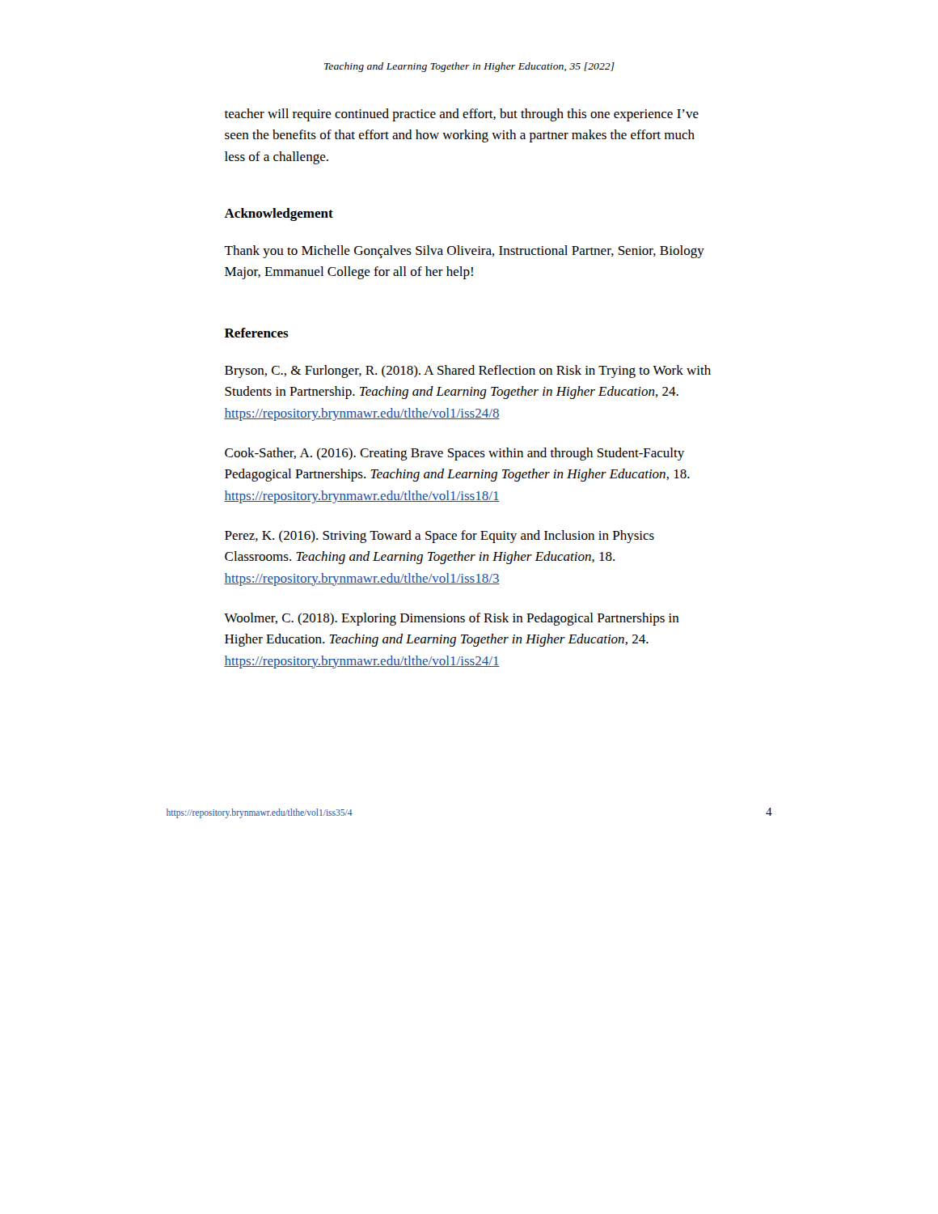Teaching and Learning Together in Higher Education, 35 [2022]
teacher will require continued practice and effort, but through this one experience I’ve seen the benefits of that effort and how working with a partner makes the effort much less of a challenge.
Acknowledgement
Thank you to Michelle Gonçalves Silva Oliveira, Instructional Partner, Senior, Biology Major, Emmanuel College for all of her help!
References
Bryson, C., & Furlonger, R. (2018). A Shared Reflection on Risk in Trying to Work with Students in Partnership. Teaching and Learning Together in Higher Education, 24.
https://repository.brynmawr.edu/tlthe/vol1/iss24/8
Cook-Sather, A. (2016). Creating Brave Spaces within and through Student-Faculty Pedagogical Partnerships. Teaching and Learning Together in Higher Education, 18.
https://repository.brynmawr.edu/tlthe/vol1/iss18/1
Perez, K. (2016). Striving Toward a Space for Equity and Inclusion in Physics Classrooms. Teaching and Learning Together in Higher Education, 18.
https://repository.brynmawr.edu/tlthe/vol1/iss18/3
Woolmer, C. (2018). Exploring Dimensions of Risk in Pedagogical Partnerships in Higher Education. Teaching and Learning Together in Higher Education, 24.
https://repository.brynmawr.edu/tlthe/vol1/iss24/1
https://repository.brynmawr.edu/tlthe/vol1/iss35/4 4